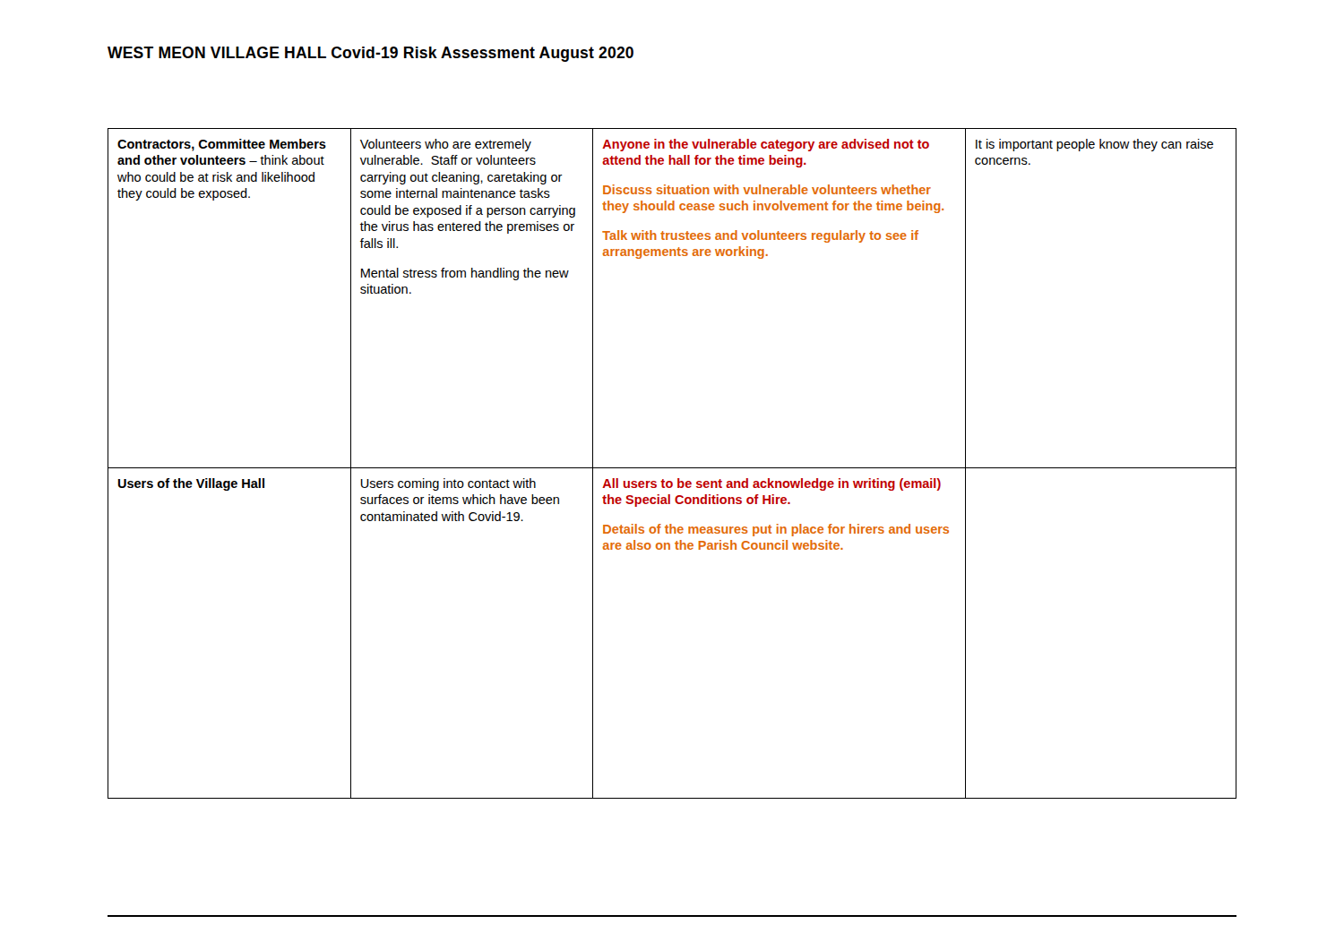WEST MEON VILLAGE HALL Covid-19 Risk Assessment August 2020
| Contractors, Committee Members and other volunteers – think about who could be at risk and likelihood they could be exposed. | Volunteers who are extremely vulnerable. Staff or volunteers carrying out cleaning, caretaking or some internal maintenance tasks could be exposed if a person carrying the virus has entered the premises or falls ill. Mental stress from handling the new situation. | Anyone in the vulnerable category are advised not to attend the hall for the time being. Discuss situation with vulnerable volunteers whether they should cease such involvement for the time being. Talk with trustees and volunteers regularly to see if arrangements are working. | It is important people know they can raise concerns. |
| Users of the Village Hall | Users coming into contact with surfaces or items which have been contaminated with Covid-19. | All users to be sent and acknowledge in writing (email) the Special Conditions of Hire. Details of the measures put in place for hirers and users are also on the Parish Council website. | |